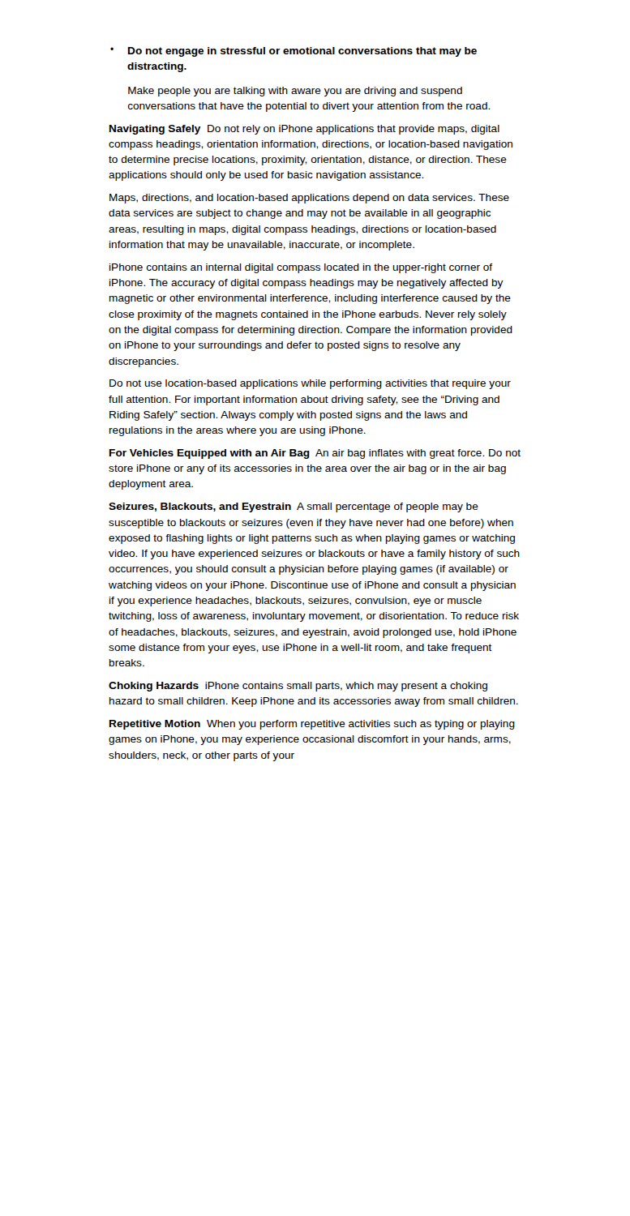•
Do not engage in stressful or emotional conversations that may be distracting.
Make people you are talking with aware you are driving and suspend conversations that have the potential to divert your attention from the road.
Navigating Safely Do not rely on iPhone applications that provide maps, digital compass headings, orientation information, directions, or location-based navigation to determine precise locations, proximity, orientation, distance, or direction. These applications should only be used for basic navigation assistance.
Maps, directions, and location-based applications depend on data services. These data services are subject to change and may not be available in all geographic areas, resulting in maps, digital compass headings, directions or location-based information that may be unavailable, inaccurate, or incomplete.
iPhone contains an internal digital compass located in the upper-right corner of iPhone. The accuracy of digital compass headings may be negatively affected by magnetic or other environmental interference, including interference caused by the close proximity of the magnets contained in the iPhone earbuds. Never rely solely on the digital compass for determining direction. Compare the information provided on iPhone to your surroundings and defer to posted signs to resolve any discrepancies.
Do not use location-based applications while performing activities that require your full attention. For important information about driving safety, see the “Driving and Riding Safely” section. Always comply with posted signs and the laws and regulations in the areas where you are using iPhone.
For Vehicles Equipped with an Air Bag An air bag inflates with great force. Do not store iPhone or any of its accessories in the area over the air bag or in the air bag deployment area.
Seizures, Blackouts, and Eyestrain A small percentage of people may be susceptible to blackouts or seizures (even if they have never had one before) when exposed to flashing lights or light patterns such as when playing games or watching video. If you have experienced seizures or blackouts or have a family history of such occurrences, you should consult a physician before playing games (if available) or watching videos on your iPhone. Discontinue use of iPhone and consult a physician if you experience headaches, blackouts, seizures, convulsion, eye or muscle twitching, loss of awareness, involuntary movement, or disorientation. To reduce risk of headaches, blackouts, seizures, and eyestrain, avoid prolonged use, hold iPhone some distance from your eyes, use iPhone in a well-lit room, and take frequent breaks.
Choking Hazards iPhone contains small parts, which may present a choking hazard to small children. Keep iPhone and its accessories away from small children.
Repetitive Motion When you perform repetitive activities such as typing or playing games on iPhone, you may experience occasional discomfort in your hands, arms, shoulders, neck, or other parts of your